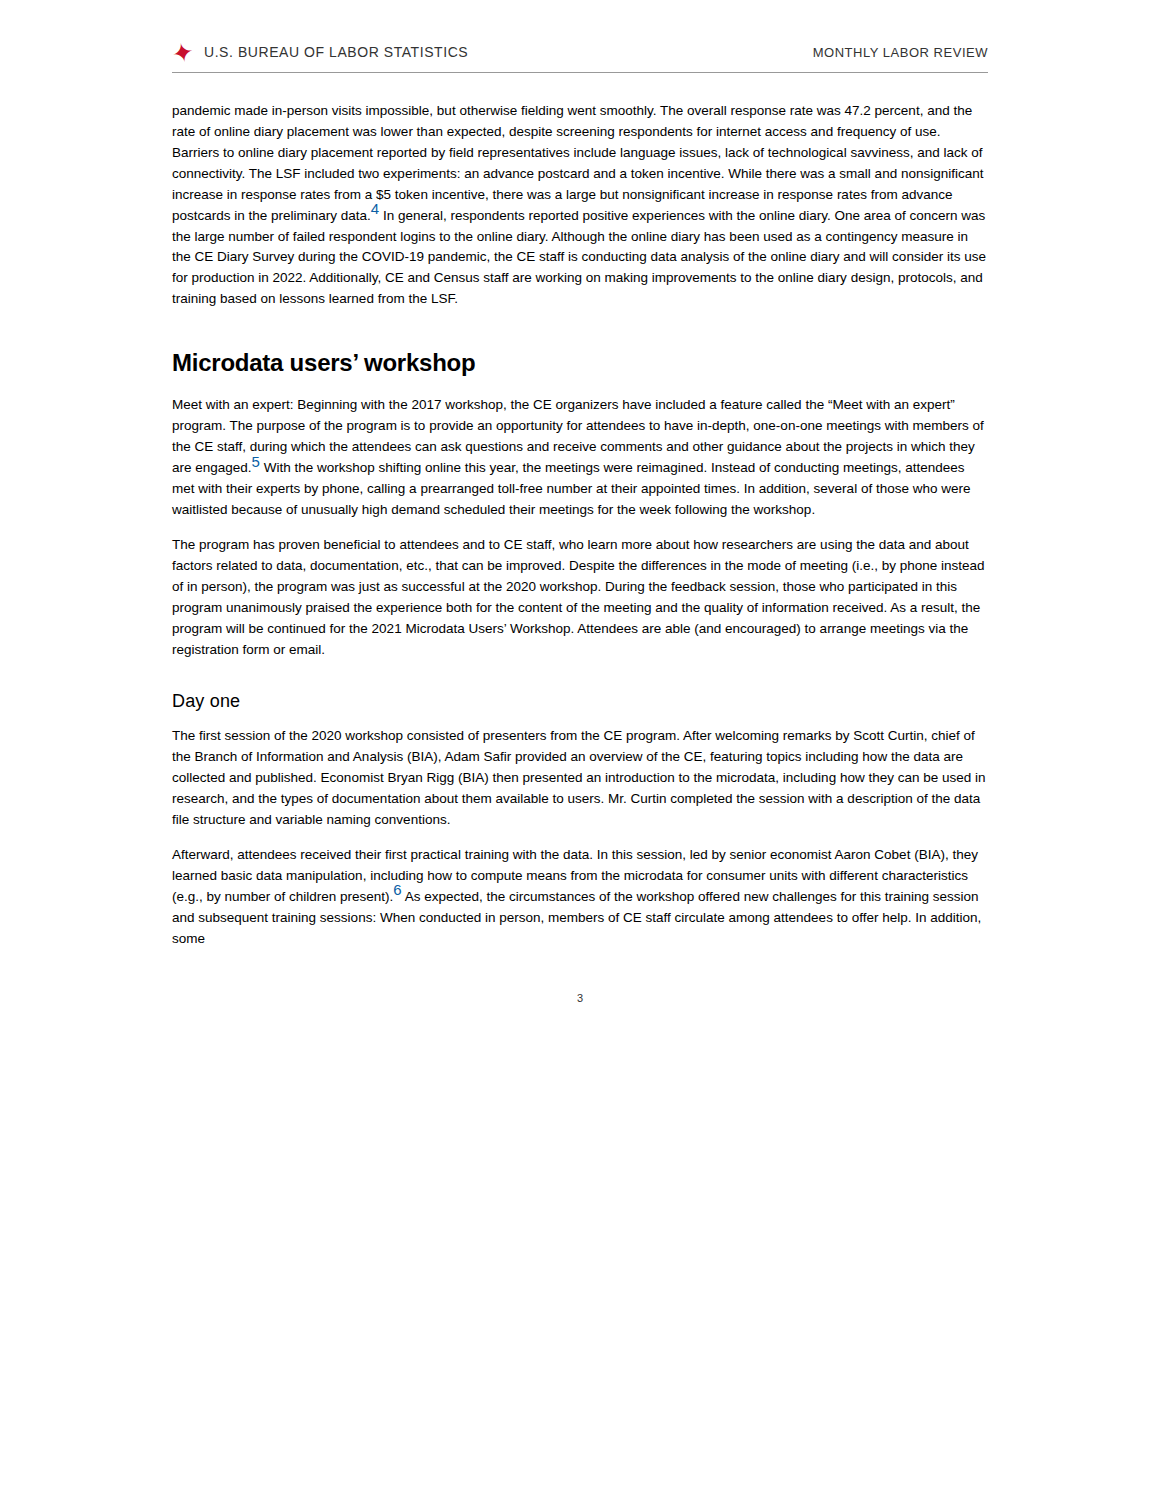✦ U.S. BUREAU OF LABOR STATISTICS
MONTHLY LABOR REVIEW
pandemic made in-person visits impossible, but otherwise fielding went smoothly. The overall response rate was 47.2 percent, and the rate of online diary placement was lower than expected, despite screening respondents for internet access and frequency of use. Barriers to online diary placement reported by field representatives include language issues, lack of technological savviness, and lack of connectivity. The LSF included two experiments: an advance postcard and a token incentive. While there was a small and nonsignificant increase in response rates from a $5 token incentive, there was a large but nonsignificant increase in response rates from advance postcards in the preliminary data.4 In general, respondents reported positive experiences with the online diary. One area of concern was the large number of failed respondent logins to the online diary. Although the online diary has been used as a contingency measure in the CE Diary Survey during the COVID-19 pandemic, the CE staff is conducting data analysis of the online diary and will consider its use for production in 2022. Additionally, CE and Census staff are working on making improvements to the online diary design, protocols, and training based on lessons learned from the LSF.
Microdata users’ workshop
Meet with an expert: Beginning with the 2017 workshop, the CE organizers have included a feature called the “Meet with an expert” program. The purpose of the program is to provide an opportunity for attendees to have in-depth, one-on-one meetings with members of the CE staff, during which the attendees can ask questions and receive comments and other guidance about the projects in which they are engaged.5 With the workshop shifting online this year, the meetings were reimagined. Instead of conducting meetings, attendees met with their experts by phone, calling a prearranged toll-free number at their appointed times. In addition, several of those who were waitlisted because of unusually high demand scheduled their meetings for the week following the workshop.
The program has proven beneficial to attendees and to CE staff, who learn more about how researchers are using the data and about factors related to data, documentation, etc., that can be improved. Despite the differences in the mode of meeting (i.e., by phone instead of in person), the program was just as successful at the 2020 workshop. During the feedback session, those who participated in this program unanimously praised the experience both for the content of the meeting and the quality of information received. As a result, the program will be continued for the 2021 Microdata Users’ Workshop. Attendees are able (and encouraged) to arrange meetings via the registration form or email.
Day one
The first session of the 2020 workshop consisted of presenters from the CE program. After welcoming remarks by Scott Curtin, chief of the Branch of Information and Analysis (BIA), Adam Safir provided an overview of the CE, featuring topics including how the data are collected and published. Economist Bryan Rigg (BIA) then presented an introduction to the microdata, including how they can be used in research, and the types of documentation about them available to users. Mr. Curtin completed the session with a description of the data file structure and variable naming conventions.
Afterward, attendees received their first practical training with the data. In this session, led by senior economist Aaron Cobet (BIA), they learned basic data manipulation, including how to compute means from the microdata for consumer units with different characteristics (e.g., by number of children present).6 As expected, the circumstances of the workshop offered new challenges for this training session and subsequent training sessions: When conducted in person, members of CE staff circulate among attendees to offer help. In addition, some
3